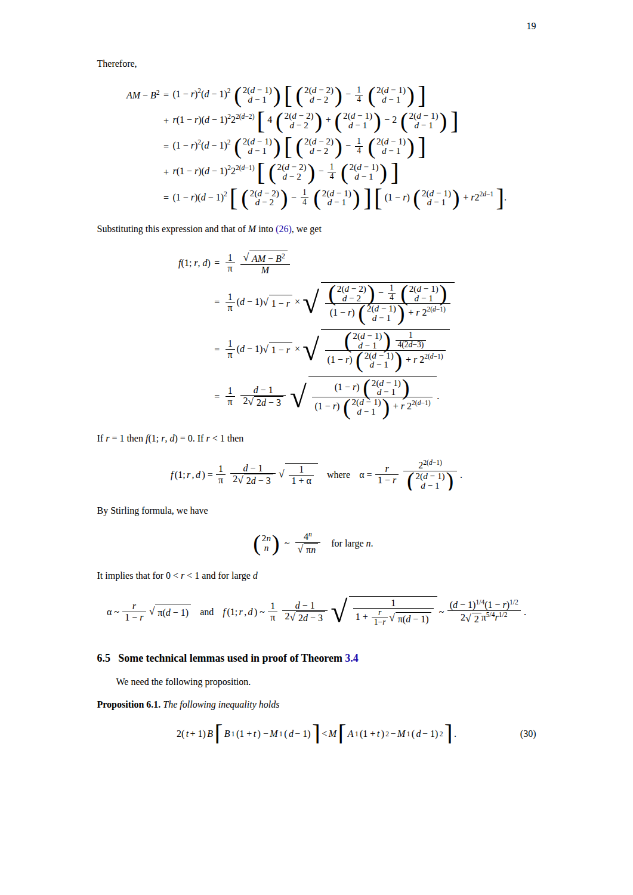19
Therefore,
| AM − B 2 | = | (1 − r ) 2 ( d − 1) 2 ( 2( d − 1) d − 1 ) [ ( 2( d − 2) d − 2 ) − 1 4 ( 2( d − 1) d − 1 ) ] |
| | + | r (1 − r )( d − 1) 2 2 2( d −2) [ 4 ( 2( d − 2) d − 2 ) + ( 2( d − 1) d − 1 ) − 2 ( 2( d − 1) d − 1 ) ] |
| | = | (1 − r ) 2 ( d − 1) 2 ( 2( d − 1) d − 1 ) [ ( 2( d − 2) d − 2 ) − 1 4 ( 2( d − 1) d − 1 ) ] |
| | + | r (1 − r )( d − 1) 2 2 2( d −1) [ ( 2( d − 2) d − 2 ) − 1 4 ( 2( d − 1) d − 1 ) ] |
| | = | (1 − r )( d − 1) 2 [ ( 2( d − 2) d − 2 ) − 1 4 ( 2( d − 1) d − 1 ) ] [ (1 − r ) ( 2( d − 1) d − 1 ) + r 2 2 d −1 ] . |
Substituting this expression and that of M into (26), we get
| f (1; r , d ) | = | 1 π √ AM − B 2 M |
| | = | 1 π ( d − 1) √ 1 − r × √ ( 2( d − 2) d − 2 ) − 1 4 ( 2( d − 1) d − 1 ) (1 − r ) ( 2( d − 1) d − 1 ) + r 2 2( d −1) |
| | = | 1 π ( d − 1) √ 1 − r × √ ( 2( d − 1) d − 1 ) 1 4(2 d −3) (1 − r ) ( 2( d − 1) d − 1 ) + r 2 2( d −1) |
| | = | 1 π d − 1 2 √ 2 d − 3 √ (1 − r ) ( 2( d − 1) d − 1 ) (1 − r ) ( 2( d − 1) d − 1 ) + r 2 2( d −1) . |
If r = 1 then f(1; r, d) = 0. If r < 1 then
f(1; r, d) = 1 π d − 12√2d − 3 √11 + α where α = r 1 − r 22(d−1)(2(d − 1) d − 1).
By Stirling formula, we have
(2n n) ~ 4n√πn for large n.
It implies that for 0 < r < 1 and for large d
α ~ r 1 − r √π(d − 1) and f(1; r, d) ~ 1 π d − 12√2d − 3 √ 11 + r 1−r√π(d − 1) ~ (d − 1)1/4(1 − r)1/22√2π5/4r1/2.
6.5 Some technical lemmas used in proof of Theorem 3.4
We need the following proposition.
Proposition 6.1. The following inequality holds
2(t + 1)B [ B1(1 + t) − M1(d − 1) ] < M [ A1(1 + t)2 − M1(d − 1)2 ]. (30)